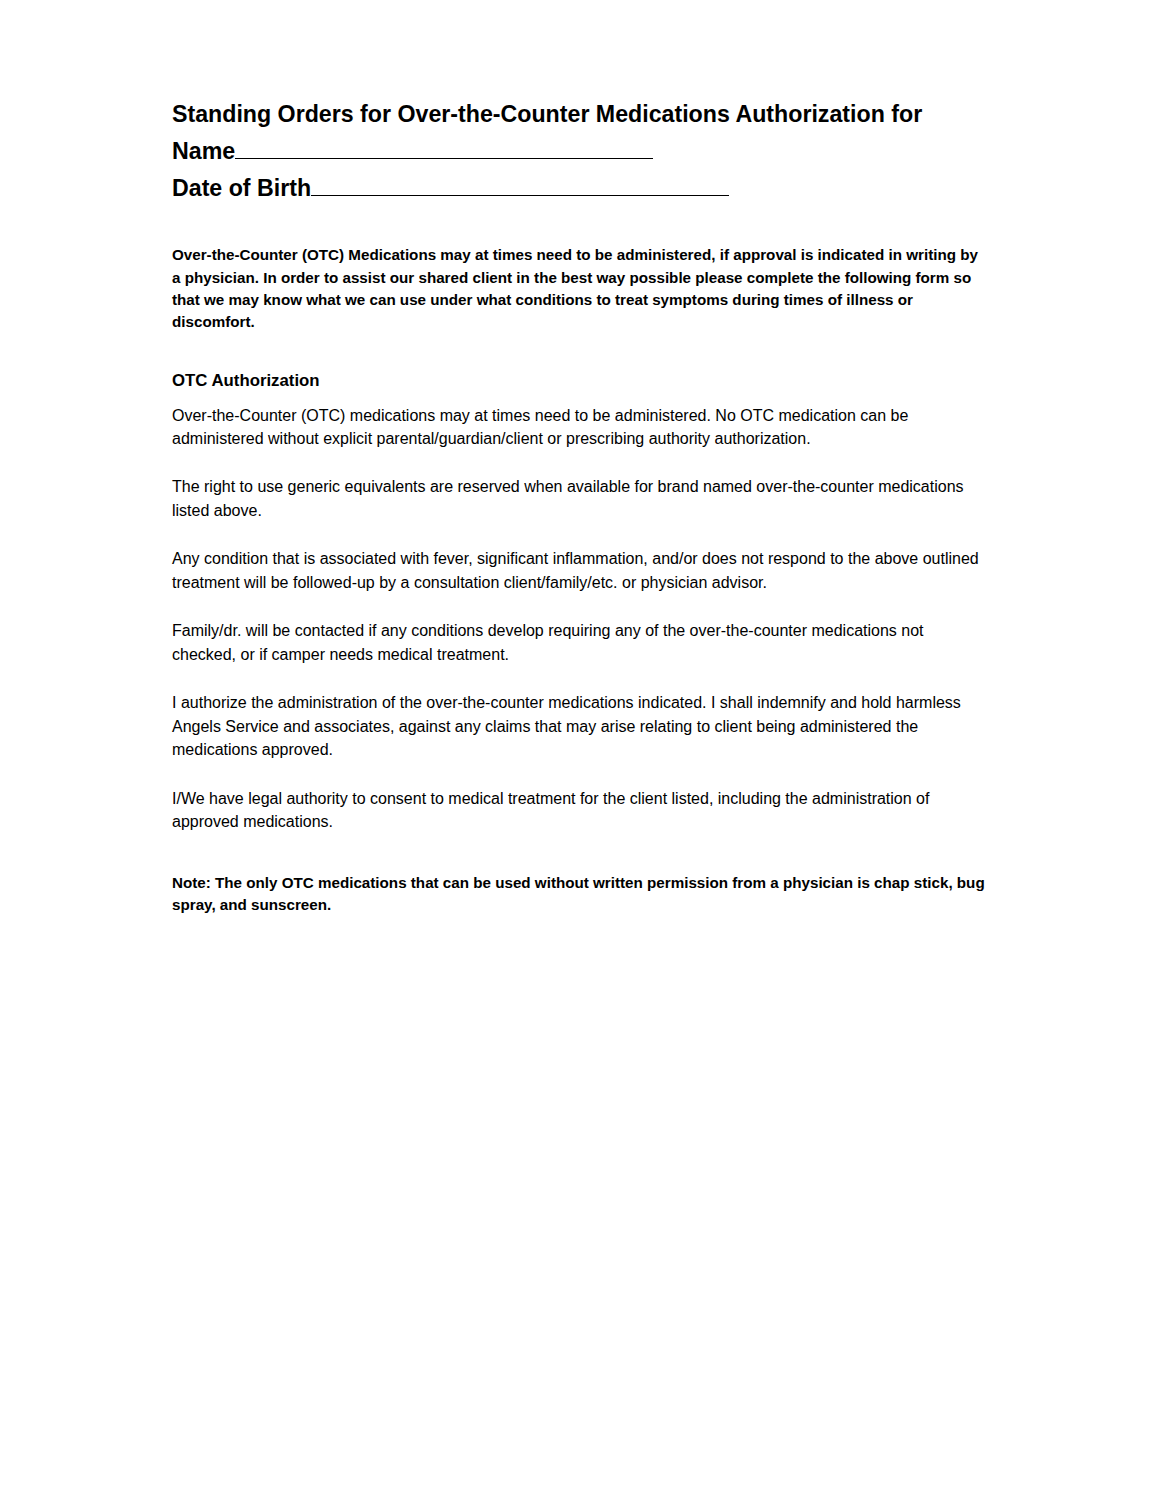Standing Orders for Over-the-Counter Medications Authorization for
Name
Date of Birth
Over-the-Counter (OTC) Medications may at times need to be administered, if approval is indicated in writing by a physician. In order to assist our shared client in the best way possible please complete the following form so that we may know what we can use under what conditions to treat symptoms during times of illness or discomfort.
OTC Authorization
Over-the-Counter (OTC) medications may at times need to be administered. No OTC medication can be administered without explicit parental/guardian/client or prescribing authority authorization.
The right to use generic equivalents are reserved when available for brand named over-the-counter medications listed above.
Any condition that is associated with fever, significant inflammation, and/or does not respond to the above outlined treatment will be followed-up by a consultation client/family/etc. or physician advisor.
Family/dr. will be contacted if any conditions develop requiring any of the over-the-counter medications not checked, or if camper needs medical treatment.
I authorize the administration of the over-the-counter medications indicated. I shall indemnify and hold harmless Angels Service and associates, against any claims that may arise relating to client being administered the medications approved.
I/We have legal authority to consent to medical treatment for the client listed, including the administration of approved medications.
Note: The only OTC medications that can be used without written permission from a physician is chap stick, bug spray, and sunscreen.